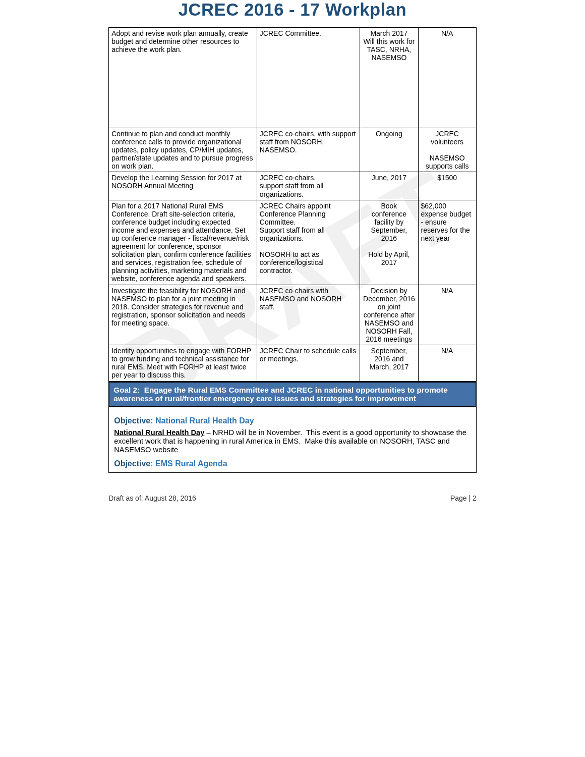DRAFT
JCREC 2016 - 17 Workplan
| Adopt and revise work plan annually, create budget and determine other resources to achieve the work plan. | JCREC Committee. | March 2017 Will this work for TASC, NRHA, NASEMSO | N/A |
| Continue to plan and conduct monthly conference calls to provide organizational updates, policy updates, CP/MIH updates, partner/state updates and to pursue progress on work plan. | JCREC co-chairs, with support staff from NOSORH, NASEMSO. | Ongoing | JCREC volunteers NASEMSO supports calls |
| Develop the Learning Session for 2017 at NOSORH Annual Meeting | JCREC co-chairs, support staff from all organizations. | June, 2017 | $1500 |
| Plan for a 2017 National Rural EMS Conference. Draft site-selection criteria, conference budget including expected income and expenses and attendance. Set up conference manager - fiscal/revenue/risk agreement for conference, sponsor solicitation plan, confirm conference facilities and services, registration fee, schedule of planning activities, marketing materials and website, conference agenda and speakers. | JCREC Chairs appoint Conference Planning Committee. Support staff from all organizations. NOSORH to act as conference/logistical contractor. | Book conference facility by September, 2016 Hold by April, 2017 | $62,000 expense budget - ensure reserves for the next year |
| Investigate the feasibility for NOSORH and NASEMSO to plan for a joint meeting in 2018. Consider strategies for revenue and registration, sponsor solicitation and needs for meeting space. | JCREC co-chairs with NASEMSO and NOSORH staff. | Decision by December, 2016 on joint conference after NASEMSO and NOSORH Fall, 2016 meetings | N/A |
| Identify opportunities to engage with FORHP to grow funding and technical assistance for rural EMS. Meet with FORHP at least twice per year to discuss this. | JCREC Chair to schedule calls or meetings. | September, 2016 and March, 2017 | N/A |
Goal 2: Engage the Rural EMS Committee and JCREC in national opportunities to promote awareness of rural/frontier emergency care issues and strategies for improvement
Objective: National Rural Health Day
National Rural Health Day – NRHD will be in November. This event is a good opportunity to showcase the excellent work that is happening in rural America in EMS. Make this available on NOSORH, TASC and NASEMSO website
Objective: EMS Rural Agenda
Draft as of: August 28, 2016 Page | 2